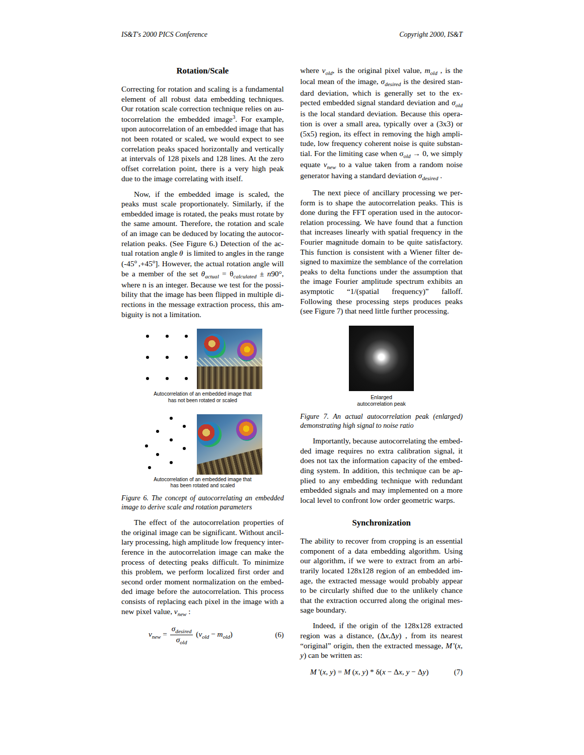IS&T's 2000 PICS Conference Copyright 2000, IS&T
Rotation/Scale
Correcting for rotation and scaling is a fundamental element of all robust data embedding techniques. Our rotation scale correction technique relies on autocorrelation the embedded image3. For example, upon autocorrelation of an embedded image that has not been rotated or scaled, we would expect to see correlation peaks spaced horizontally and vertically at intervals of 128 pixels and 128 lines. At the zero offset correlation point, there is a very high peak due to the image correlating with itself.
Now, if the embedded image is scaled, the peaks must scale proportionately. Similarly, if the embedded image is rotated, the peaks must rotate by the same amount. Therefore, the rotation and scale of an image can be deduced by locating the autocorrelation peaks. (See Figure 6.) Detection of the actual rotation angle θ  is limited to angles in the range (-45o ,+45o]. However, the actual rotation angle will be a member of the set θactual = θcalculated ± n90°, where n is an integer. Because we test for the possibility that the image has been flipped in multiple directions in the message extraction process, this ambiguity is not a limitation.
Autocorrelation of an embedded image that
has not been rotated or scaled
Autocorrelation of an embedded image that
has been rotated and scaled
Figure 6. The concept of autocorrelating an embedded image to derive scale and rotation parameters
The effect of the autocorrelation properties of the original image can be significant. Without ancillary processing, high amplitude low frequency interference in the autocorrelation image can make the process of detecting peaks difficult. To minimize this problem, we perform localized first order and second order moment normalization on the embedded image before the autocorrelation. This process consists of replacing each pixel in the image with a new pixel value, vnew :
vnew = σdesired σold (vold − mold)
(6)
where vold, is the original pixel value, mold , is the local mean of the image, σdesired is the desired standard deviation, which is generally set to the expected embedded signal standard deviation and σold is the local standard deviation. Because this operation is over a small area, typically over a (3x3) or (5x5) region, its effect in removing the high amplitude, low frequency coherent noise is quite substantial. For the limiting case when σold → 0, we simply equate vnew to a value taken from a random noise generator having a standard deviation σdesired .
The next piece of ancillary processing we perform is to shape the autocorrelation peaks. This is done during the FFT operation used in the autocorrelation processing. We have found that a function that increases linearly with spatial frequency in the Fourier magnitude domain to be quite satisfactory. This function is consistent with a Wiener filter designed to maximize the semblance of the correlation peaks to delta functions under the assumption that the image Fourier amplitude spectrum exhibits an asymptotic “1/(spatial frequency)” falloff. Following these processing steps produces peaks (see Figure 7) that need little further processing.
Enlarged
autocorrelation peak
Figure 7. An actual autocorrelation peak (enlarged) demonstrating high signal to noise ratio
Importantly, because autocorrelating the embedded image requires no extra calibration signal, it does not tax the information capacity of the embedding system. In addition, this technique can be applied to any embedding technique with redundant embedded signals and may implemented on a more local level to confront low order geometric warps.
Synchronization
The ability to recover from cropping is an essential component of a data embedding algorithm. Using our algorithm, if we were to extract from an arbitrarily located 128x128 region of an embedded image, the extracted message would probably appear to be circularly shifted due to the unlikely chance that the extraction occurred along the original message boundary.
Indeed, if the origin of the 128x128 extracted region was a distance, (Δx,Δy) , from its nearest “original” origin, then the extracted message, M’(x, y) can be written as:
M '(x, y) = M (x, y) * δ(x − Δx, y − Δy)
(7)